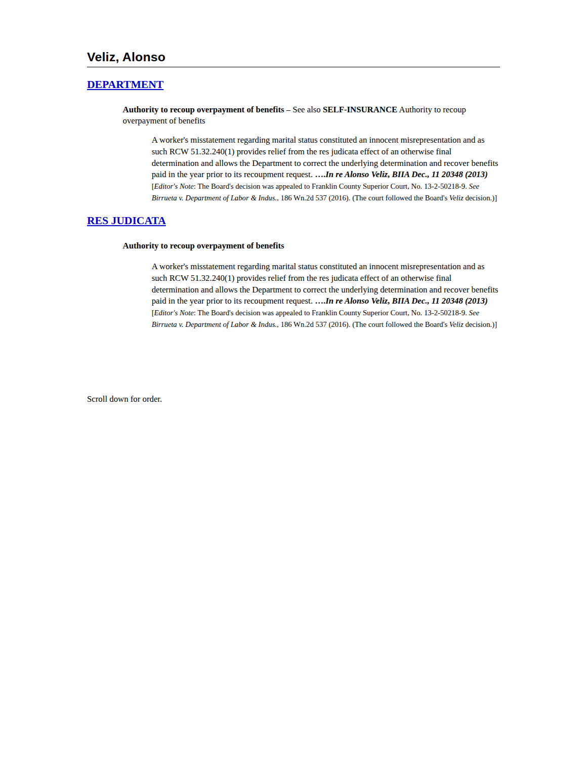Veliz, Alonso
DEPARTMENT
Authority to recoup overpayment of benefits – See also SELF-INSURANCE Authority to recoup overpayment of benefits
A worker's misstatement regarding marital status constituted an innocent misrepresentation and as such RCW 51.32.240(1) provides relief from the res judicata effect of an otherwise final determination and allows the Department to correct the underlying determination and recover benefits paid in the year prior to its recoupment request. ….In re Alonso Veliz, BIIA Dec., 11 20348 (2013) [Editor's Note: The Board's decision was appealed to Franklin County Superior Court, No. 13-2-50218-9. See Birrueta v. Department of Labor & Indus., 186 Wn.2d 537 (2016). (The court followed the Board's Veliz decision.)]
RES JUDICATA
Authority to recoup overpayment of benefits
A worker's misstatement regarding marital status constituted an innocent misrepresentation and as such RCW 51.32.240(1) provides relief from the res judicata effect of an otherwise final determination and allows the Department to correct the underlying determination and recover benefits paid in the year prior to its recoupment request. ….In re Alonso Veliz, BIIA Dec., 11 20348 (2013) [Editor's Note: The Board's decision was appealed to Franklin County Superior Court, No. 13-2-50218-9. See Birrueta v. Department of Labor & Indus., 186 Wn.2d 537 (2016). (The court followed the Board's Veliz decision.)]
Scroll down for order.